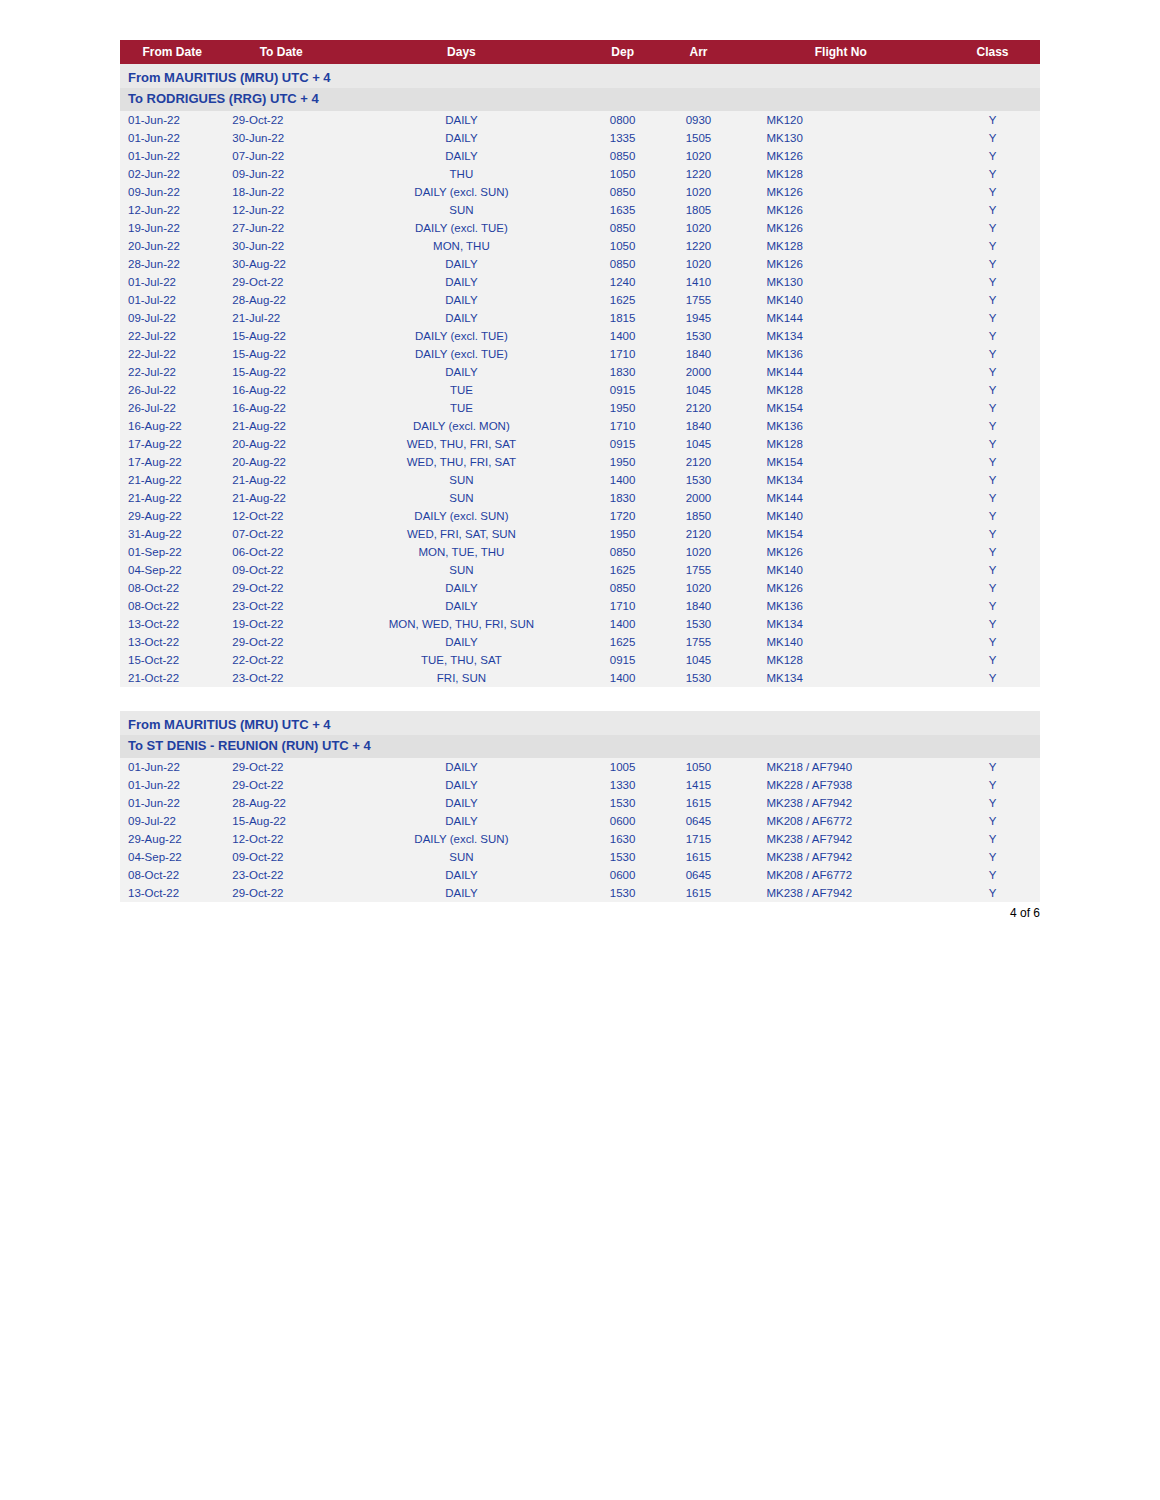| From Date | To Date | Days | Dep | Arr | Flight No | Class |
| --- | --- | --- | --- | --- | --- | --- |
| From MAURITIUS (MRU) UTC + 4 |
| To RODRIGUES (RRG) UTC + 4 |
| 01-Jun-22 | 29-Oct-22 | DAILY | 0800 | 0930 | MK120 | Y |
| 01-Jun-22 | 30-Jun-22 | DAILY | 1335 | 1505 | MK130 | Y |
| 01-Jun-22 | 07-Jun-22 | DAILY | 0850 | 1020 | MK126 | Y |
| 02-Jun-22 | 09-Jun-22 | THU | 1050 | 1220 | MK128 | Y |
| 09-Jun-22 | 18-Jun-22 | DAILY (excl. SUN) | 0850 | 1020 | MK126 | Y |
| 12-Jun-22 | 12-Jun-22 | SUN | 1635 | 1805 | MK126 | Y |
| 19-Jun-22 | 27-Jun-22 | DAILY (excl. TUE) | 0850 | 1020 | MK126 | Y |
| 20-Jun-22 | 30-Jun-22 | MON, THU | 1050 | 1220 | MK128 | Y |
| 28-Jun-22 | 30-Aug-22 | DAILY | 0850 | 1020 | MK126 | Y |
| 01-Jul-22 | 29-Oct-22 | DAILY | 1240 | 1410 | MK130 | Y |
| 01-Jul-22 | 28-Aug-22 | DAILY | 1625 | 1755 | MK140 | Y |
| 09-Jul-22 | 21-Jul-22 | DAILY | 1815 | 1945 | MK144 | Y |
| 22-Jul-22 | 15-Aug-22 | DAILY (excl. TUE) | 1400 | 1530 | MK134 | Y |
| 22-Jul-22 | 15-Aug-22 | DAILY (excl. TUE) | 1710 | 1840 | MK136 | Y |
| 22-Jul-22 | 15-Aug-22 | DAILY | 1830 | 2000 | MK144 | Y |
| 26-Jul-22 | 16-Aug-22 | TUE | 0915 | 1045 | MK128 | Y |
| 26-Jul-22 | 16-Aug-22 | TUE | 1950 | 2120 | MK154 | Y |
| 16-Aug-22 | 21-Aug-22 | DAILY (excl. MON) | 1710 | 1840 | MK136 | Y |
| 17-Aug-22 | 20-Aug-22 | WED, THU, FRI, SAT | 0915 | 1045 | MK128 | Y |
| 17-Aug-22 | 20-Aug-22 | WED, THU, FRI, SAT | 1950 | 2120 | MK154 | Y |
| 21-Aug-22 | 21-Aug-22 | SUN | 1400 | 1530 | MK134 | Y |
| 21-Aug-22 | 21-Aug-22 | SUN | 1830 | 2000 | MK144 | Y |
| 29-Aug-22 | 12-Oct-22 | DAILY (excl. SUN) | 1720 | 1850 | MK140 | Y |
| 31-Aug-22 | 07-Oct-22 | WED, FRI, SAT, SUN | 1950 | 2120 | MK154 | Y |
| 01-Sep-22 | 06-Oct-22 | MON, TUE, THU | 0850 | 1020 | MK126 | Y |
| 04-Sep-22 | 09-Oct-22 | SUN | 1625 | 1755 | MK140 | Y |
| 08-Oct-22 | 29-Oct-22 | DAILY | 0850 | 1020 | MK126 | Y |
| 08-Oct-22 | 23-Oct-22 | DAILY | 1710 | 1840 | MK136 | Y |
| 13-Oct-22 | 19-Oct-22 | MON, WED, THU, FRI, SUN | 1400 | 1530 | MK134 | Y |
| 13-Oct-22 | 29-Oct-22 | DAILY | 1625 | 1755 | MK140 | Y |
| 15-Oct-22 | 22-Oct-22 | TUE, THU, SAT | 0915 | 1045 | MK128 | Y |
| 21-Oct-22 | 23-Oct-22 | FRI, SUN | 1400 | 1530 | MK134 | Y |
| From MAURITIUS (MRU) UTC + 4 |
| To ST DENIS - REUNION (RUN) UTC + 4 |
| 01-Jun-22 | 29-Oct-22 | DAILY | 1005 | 1050 | MK218 / AF7940 | Y |
| 01-Jun-22 | 29-Oct-22 | DAILY | 1330 | 1415 | MK228 / AF7938 | Y |
| 01-Jun-22 | 28-Aug-22 | DAILY | 1530 | 1615 | MK238 / AF7942 | Y |
| 09-Jul-22 | 15-Aug-22 | DAILY | 0600 | 0645 | MK208 / AF6772 | Y |
| 29-Aug-22 | 12-Oct-22 | DAILY (excl. SUN) | 1630 | 1715 | MK238 / AF7942 | Y |
| 04-Sep-22 | 09-Oct-22 | SUN | 1530 | 1615 | MK238 / AF7942 | Y |
| 08-Oct-22 | 23-Oct-22 | DAILY | 0600 | 0645 | MK208 / AF6772 | Y |
| 13-Oct-22 | 29-Oct-22 | DAILY | 1530 | 1615 | MK238 / AF7942 | Y |
4 of 6